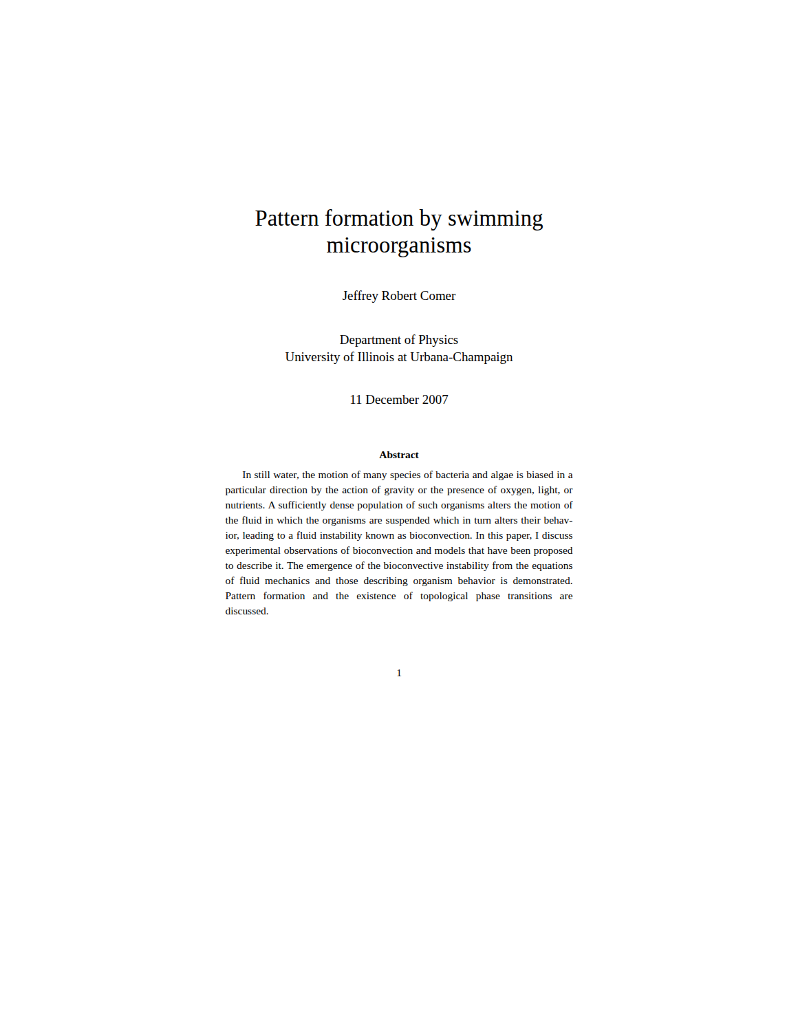Pattern formation by swimming
microorganisms
Jeffrey Robert Comer
Department of Physics
University of Illinois at Urbana-Champaign
11 December 2007
Abstract
In still water, the motion of many species of bacteria and algae is biased in a particular direction by the action of gravity or the presence of oxygen, light, or nutrients. A sufficiently dense population of such organisms alters the motion of the fluid in which the organisms are suspended which in turn alters their behavior, leading to a fluid instability known as bioconvection. In this paper, I discuss experimental observations of bioconvection and models that have been proposed to describe it. The emergence of the bioconvective instability from the equations of fluid mechanics and those describing organism behavior is demonstrated. Pattern formation and the existence of topological phase transitions are discussed.
1